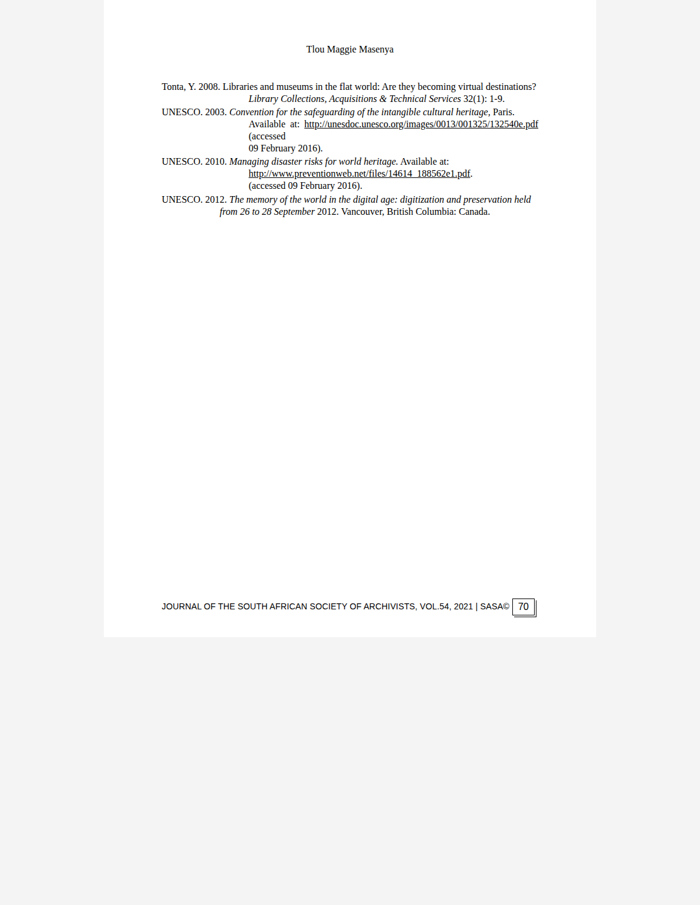Tlou Maggie Masenya
Tonta, Y. 2008. Libraries and museums in the flat world: Are they becoming virtual destinations? Library Collections, Acquisitions & Technical Services 32(1): 1-9.
UNESCO. 2003. Convention for the safeguarding of the intangible cultural heritage, Paris. Available at: http://unesdoc.unesco.org/images/0013/001325/132540e.pdf (accessed 09 February 2016).
UNESCO. 2010. Managing disaster risks for world heritage. Available at: http://www.preventionweb.net/files/14614_188562e1.pdf. (accessed 09 February 2016).
UNESCO. 2012. The memory of the world in the digital age: digitization and preservation held from 26 to 28 September 2012. Vancouver, British Columbia: Canada.
JOURNAL OF THE SOUTH AFRICAN SOCIETY OF ARCHIVISTS, VOL.54, 2021 | SASA© 70